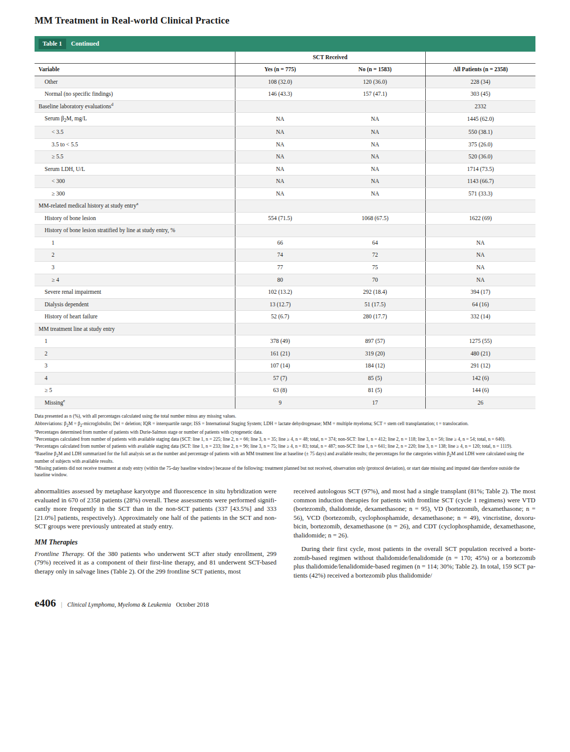MM Treatment in Real-world Clinical Practice
Table 1 Continued
| | SCT Received | |
| --- | --- | --- |
| Variable | Yes (n = 775) | No (n = 1583) | All Patients (n = 2358) |
| Other | 108 (32.0) | 120 (36.0) | 228 (34) |
| Normal (no specific findings) | 146 (43.3) | 157 (47.1) | 303 (45) |
| Baseline laboratory evaluations d | | | 2332 |
| Serum β 2 M, mg/L | NA | NA | 1445 (62.0) |
| < 3.5 | NA | NA | 550 (38.1) |
| 3.5 to < 5.5 | NA | NA | 375 (26.0) |
| ≥ 5.5 | NA | NA | 520 (36.0) |
| Serum LDH, U/L | NA | NA | 1714 (73.5) |
| < 300 | NA | NA | 1143 (66.7) |
| ≥ 300 | NA | NA | 571 (33.3) |
| MM-related medical history at study entry a | | | |
| History of bone lesion | 554 (71.5) | 1068 (67.5) | 1622 (69) |
| History of bone lesion stratified by line at study entry, % | | | |
| 1 | 66 | 64 | NA |
| 2 | 74 | 72 | NA |
| 3 | 77 | 75 | NA |
| ≥ 4 | 80 | 70 | NA |
| Severe renal impairment | 102 (13.2) | 292 (18.4) | 394 (17) |
| Dialysis dependent | 13 (12.7) | 51 (17.5) | 64 (16) |
| History of heart failure | 52 (6.7) | 280 (17.7) | 332 (14) |
| MM treatment line at study entry | | | |
| 1 | 378 (49) | 897 (57) | 1275 (55) |
| 2 | 161 (21) | 319 (20) | 480 (21) |
| 3 | 107 (14) | 184 (12) | 291 (12) |
| 4 | 57 (7) | 85 (5) | 142 (6) |
| ≥ 5 | 63 (8) | 81 (5) | 144 (6) |
| Missing e | 9 | 17 | 26 |
Data presented as n (%), with all percentages calculated using the total number minus any missing values.
Abbreviations: β2M = β2-microglobulin; Del = deletion; IQR = interquartile range; ISS = International Staging System; LDH = lactate dehydrogenase; MM = multiple myeloma; SCT = stem cell transplantation; t = translocation.
aPercentages determined from number of patients with Durie-Salmon stage or number of patients with cytogenetic data.
bPercentages calculated from number of patients with available staging data (SCT: line 1, n = 225; line 2, n = 66; line 3, n = 35; line ≥ 4, n = 48; total, n = 374; non-SCT: line 1, n = 412; line 2, n = 118; line 3, n = 56; line ≥ 4, n = 54; total, n = 640).
cPercentages calculated from number of patients with available staging data (SCT: line 1, n = 233; line 2, n = 96; line 3, n = 75; line ≥ 4, n = 83; total, n = 487; non-SCT: line 1, n = 641; line 2, n = 220; line 3, n = 138; line ≥ 4, n = 120; total, n = 1119).
dBaseline β2M and LDH summarized for the full analysis set as the number and percentage of patients with an MM treatment line at baseline (± 75 days) and available results; the percentages for the categories within β2M and LDH were calculated using the number of subjects with available results.
eMissing patients did not receive treatment at study entry (within the 75-day baseline window) because of the following: treatment planned but not received, observation only (protocol deviation), or start date missing and imputed date therefore outside the baseline window.
abnormalities assessed by metaphase karyotype and fluorescence in situ hybridization were evaluated in 670 of 2358 patients (28%) overall. These assessments were performed significantly more frequently in the SCT than in the non-SCT patients (337 [43.5%] and 333 [21.0%] patients, respectively). Approximately one half of the patients in the SCT and non-SCT groups were previously untreated at study entry.
MM Therapies
Frontline Therapy. Of the 380 patients who underwent SCT after study enrollment, 299 (79%) received it as a component of their first-line therapy, and 81 underwent SCT-based therapy only in salvage lines (Table 2). Of the 299 frontline SCT patients, most
received autologous SCT (97%), and most had a single transplant (81%; Table 2). The most common induction therapies for patients with frontline SCT (cycle 1 regimens) were VTD (bortezomib, thalidomide, dexamethasone; n = 95), VD (bortezomib, dexamethasone; n = 56), VCD (bortezomib, cyclophosphamide, dexamethasone; n = 49), vincristine, doxorubicin, bortezomib, dexamethasone (n = 26), and CDT (cyclophosphamide, dexamethasone, thalidomide; n = 26).
During their first cycle, most patients in the overall SCT population received a bortezomib-based regimen without thalidomide/lenalidomide (n = 170; 45%) or a bortezomib plus thalidomide/lenalidomide-based regimen (n = 114; 30%; Table 2). In total, 159 SCT patients (42%) received a bortezomib plus thalidomide/
e406 | Clinical Lymphoma, Myeloma & Leukemia October 2018